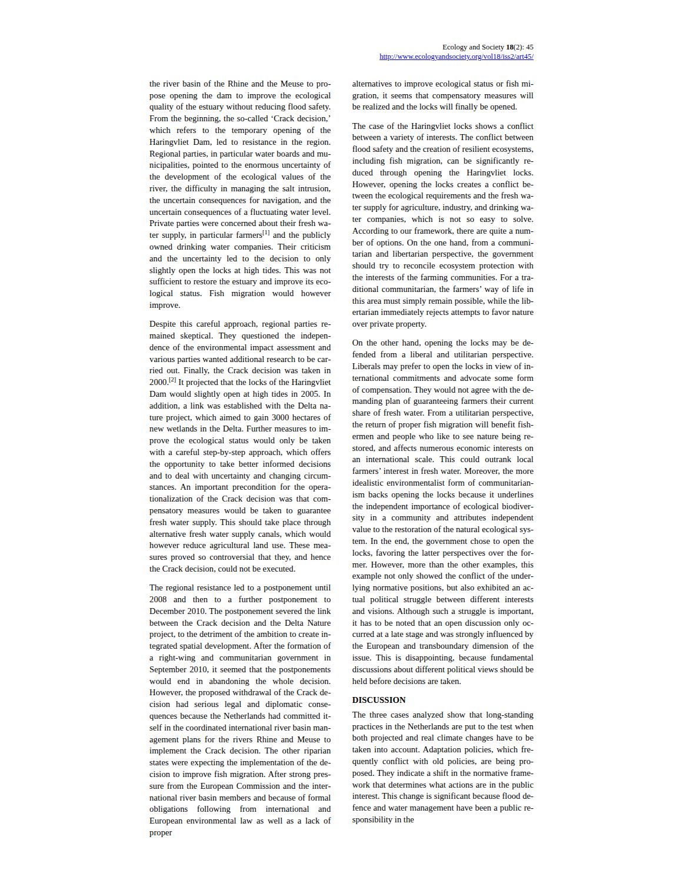Ecology and Society 18(2): 45
http://www.ecologyandsociety.org/vol18/iss2/art45/
the river basin of the Rhine and the Meuse to propose opening the dam to improve the ecological quality of the estuary without reducing flood safety. From the beginning, the so-called ‘Crack decision,’ which refers to the temporary opening of the Haringvliet Dam, led to resistance in the region. Regional parties, in particular water boards and municipalities, pointed to the enormous uncertainty of the development of the ecological values of the river, the difficulty in managing the salt intrusion, the uncertain consequences for navigation, and the uncertain consequences of a fluctuating water level. Private parties were concerned about their fresh water supply, in particular farmers[1] and the publicly owned drinking water companies. Their criticism and the uncertainty led to the decision to only slightly open the locks at high tides. This was not sufficient to restore the estuary and improve its ecological status. Fish migration would however improve.
Despite this careful approach, regional parties remained skeptical. They questioned the independence of the environmental impact assessment and various parties wanted additional research to be carried out. Finally, the Crack decision was taken in 2000.[2] It projected that the locks of the Haringvliet Dam would slightly open at high tides in 2005. In addition, a link was established with the Delta nature project, which aimed to gain 3000 hectares of new wetlands in the Delta. Further measures to improve the ecological status would only be taken with a careful step-by-step approach, which offers the opportunity to take better informed decisions and to deal with uncertainty and changing circumstances. An important precondition for the operationalization of the Crack decision was that compensatory measures would be taken to guarantee fresh water supply. This should take place through alternative fresh water supply canals, which would however reduce agricultural land use. These measures proved so controversial that they, and hence the Crack decision, could not be executed.
The regional resistance led to a postponement until 2008 and then to a further postponement to December 2010. The postponement severed the link between the Crack decision and the Delta Nature project, to the detriment of the ambition to create integrated spatial development. After the formation of a right-wing and communitarian government in September 2010, it seemed that the postponements would end in abandoning the whole decision. However, the proposed withdrawal of the Crack decision had serious legal and diplomatic consequences because the Netherlands had committed itself in the coordinated international river basin management plans for the rivers Rhine and Meuse to implement the Crack decision. The other riparian states were expecting the implementation of the decision to improve fish migration. After strong pressure from the European Commission and the international river basin members and because of formal obligations following from international and European environmental law as well as a lack of proper
alternatives to improve ecological status or fish migration, it seems that compensatory measures will be realized and the locks will finally be opened.
The case of the Haringvliet locks shows a conflict between a variety of interests. The conflict between flood safety and the creation of resilient ecosystems, including fish migration, can be significantly reduced through opening the Haringvliet locks. However, opening the locks creates a conflict between the ecological requirements and the fresh water supply for agriculture, industry, and drinking water companies, which is not so easy to solve. According to our framework, there are quite a number of options. On the one hand, from a communitarian and libertarian perspective, the government should try to reconcile ecosystem protection with the interests of the farming communities. For a traditional communitarian, the farmers’ way of life in this area must simply remain possible, while the libertarian immediately rejects attempts to favor nature over private property.
On the other hand, opening the locks may be defended from a liberal and utilitarian perspective. Liberals may prefer to open the locks in view of international commitments and advocate some form of compensation. They would not agree with the demanding plan of guaranteeing farmers their current share of fresh water. From a utilitarian perspective, the return of proper fish migration will benefit fishermen and people who like to see nature being restored, and affects numerous economic interests on an international scale. This could outrank local farmers’ interest in fresh water. Moreover, the more idealistic environmentalist form of communitarianism backs opening the locks because it underlines the independent importance of ecological biodiversity in a community and attributes independent value to the restoration of the natural ecological system. In the end, the government chose to open the locks, favoring the latter perspectives over the former. However, more than the other examples, this example not only showed the conflict of the underlying normative positions, but also exhibited an actual political struggle between different interests and visions. Although such a struggle is important, it has to be noted that an open discussion only occurred at a late stage and was strongly influenced by the European and transboundary dimension of the issue. This is disappointing, because fundamental discussions about different political views should be held before decisions are taken.
Discussion
The three cases analyzed show that long-standing practices in the Netherlands are put to the test when both projected and real climate changes have to be taken into account. Adaptation policies, which frequently conflict with old policies, are being proposed. They indicate a shift in the normative framework that determines what actions are in the public interest. This change is significant because flood defence and water management have been a public responsibility in the